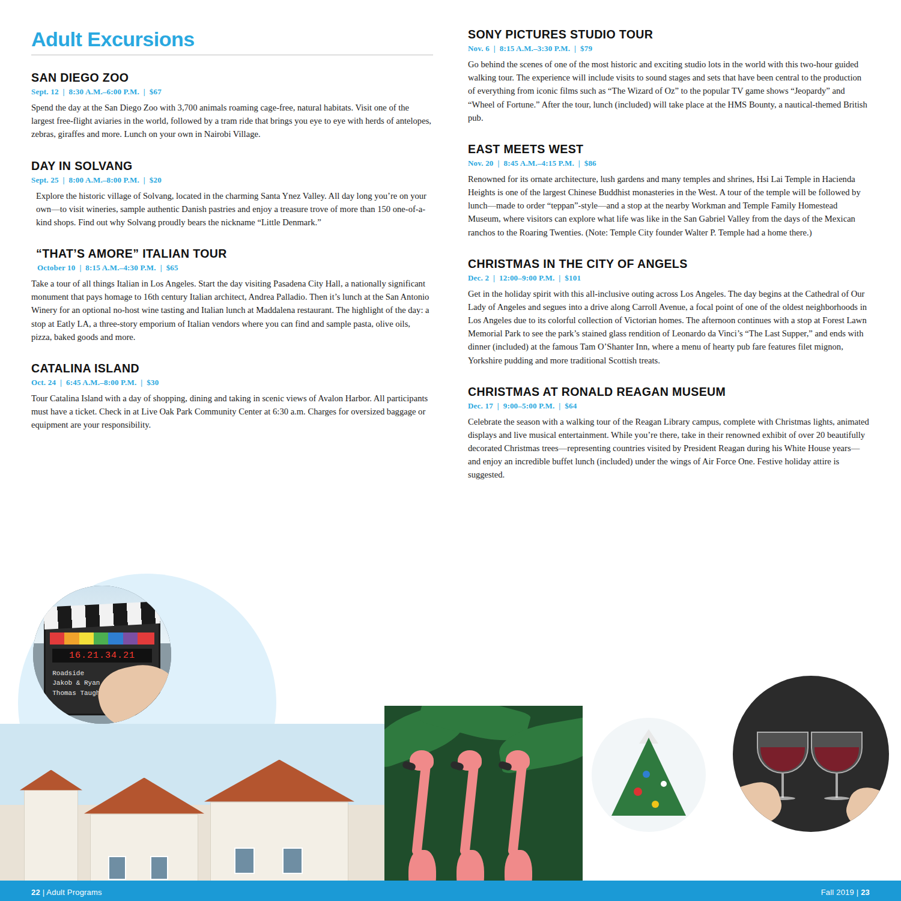Adult Excursions
San Diego Zoo
Sept. 12 | 8:30 A.M.–6:00 P.M. | $67
Spend the day at the San Diego Zoo with 3,700 animals roaming cage-free, natural habitats. Visit one of the largest free-flight aviaries in the world, followed by a tram ride that brings you eye to eye with herds of antelopes, zebras, giraffes and more. Lunch on your own in Nairobi Village.
Day in Solvang
Sept. 25 | 8:00 A.M.–8:00 P.M. | $20
Explore the historic village of Solvang, located in the charming Santa Ynez Valley. All day long you’re on your own—to visit wineries, sample authentic Danish pastries and enjoy a treasure trove of more than 150 one-of-a-kind shops. Find out why Solvang proudly bears the nickname “Little Denmark.”
“That’s Amore” Italian Tour
October 10 | 8:15 A.M.–4:30 P.M. | $65
Take a tour of all things Italian in Los Angeles. Start the day visiting Pasadena City Hall, a nationally significant monument that pays homage to 16th century Italian architect, Andrea Palladio. Then it’s lunch at the San Antonio Winery for an optional no-host wine tasting and Italian lunch at Maddalena restaurant. The highlight of the day: a stop at Eatly LA, a three-story emporium of Italian vendors where you can find and sample pasta, olive oils, pizza, baked goods and more.
Catalina Island
Oct. 24 | 6:45 A.M.–8:00 P.M. | $30
Tour Catalina Island with a day of shopping, dining and taking in scenic views of Avalon Harbor. All participants must have a ticket. Check in at Live Oak Park Community Center at 6:30 a.m. Charges for oversized baggage or equipment are your responsibility.
Sony Pictures Studio Tour
Nov. 6 | 8:15 A.M.–3:30 P.M. | $79
Go behind the scenes of one of the most historic and exciting studio lots in the world with this two-hour guided walking tour. The experience will include visits to sound stages and sets that have been central to the production of everything from iconic films such as “The Wizard of Oz” to the popular TV game shows “Jeopardy” and “Wheel of Fortune.” After the tour, lunch (included) will take place at the HMS Bounty, a nautical-themed British pub.
East Meets West
Nov. 20 | 8:45 A.M.–4:15 P.M. | $86
Renowned for its ornate architecture, lush gardens and many temples and shrines, Hsi Lai Temple in Hacienda Heights is one of the largest Chinese Buddhist monasteries in the West. A tour of the temple will be followed by lunch—made to order “teppan”-style—and a stop at the nearby Workman and Temple Family Homestead Museum, where visitors can explore what life was like in the San Gabriel Valley from the days of the Mexican ranchos to the Roaring Twenties. (Note: Temple City founder Walter P. Temple had a home there.)
Christmas in the City of Angels
Dec. 2 | 12:00–9:00 P.M. | $101
Get in the holiday spirit with this all-inclusive outing across Los Angeles. The day begins at the Cathedral of Our Lady of Angeles and segues into a drive along Carroll Avenue, a focal point of one of the oldest neighborhoods in Los Angeles due to its colorful collection of Victorian homes. The afternoon continues with a stop at Forest Lawn Memorial Park to see the park’s stained glass rendition of Leonardo da Vinci’s “The Last Supper,” and ends with dinner (included) at the famous Tam O’Shanter Inn, where a menu of hearty pub fare features filet mignon, Yorkshire pudding and more traditional Scottish treats.
Christmas at Ronald Reagan Museum
Dec. 17 | 9:00–5:00 P.M. | $64
Celebrate the season with a walking tour of the Reagan Library campus, complete with Christmas lights, animated displays and live musical entertainment. While you’re there, take in their renowned exhibit of over 20 beautifully decorated Christmas trees—representing countries visited by President Reagan during his White House years—and enjoy an incredible buffet lunch (included) under the wings of Air Force One. Festive holiday attire is suggested.
16.21.34.21
Roadside
Jakob & Ryan
Thomas Taught
22 | Adult Programs
Fall 2019 | 23